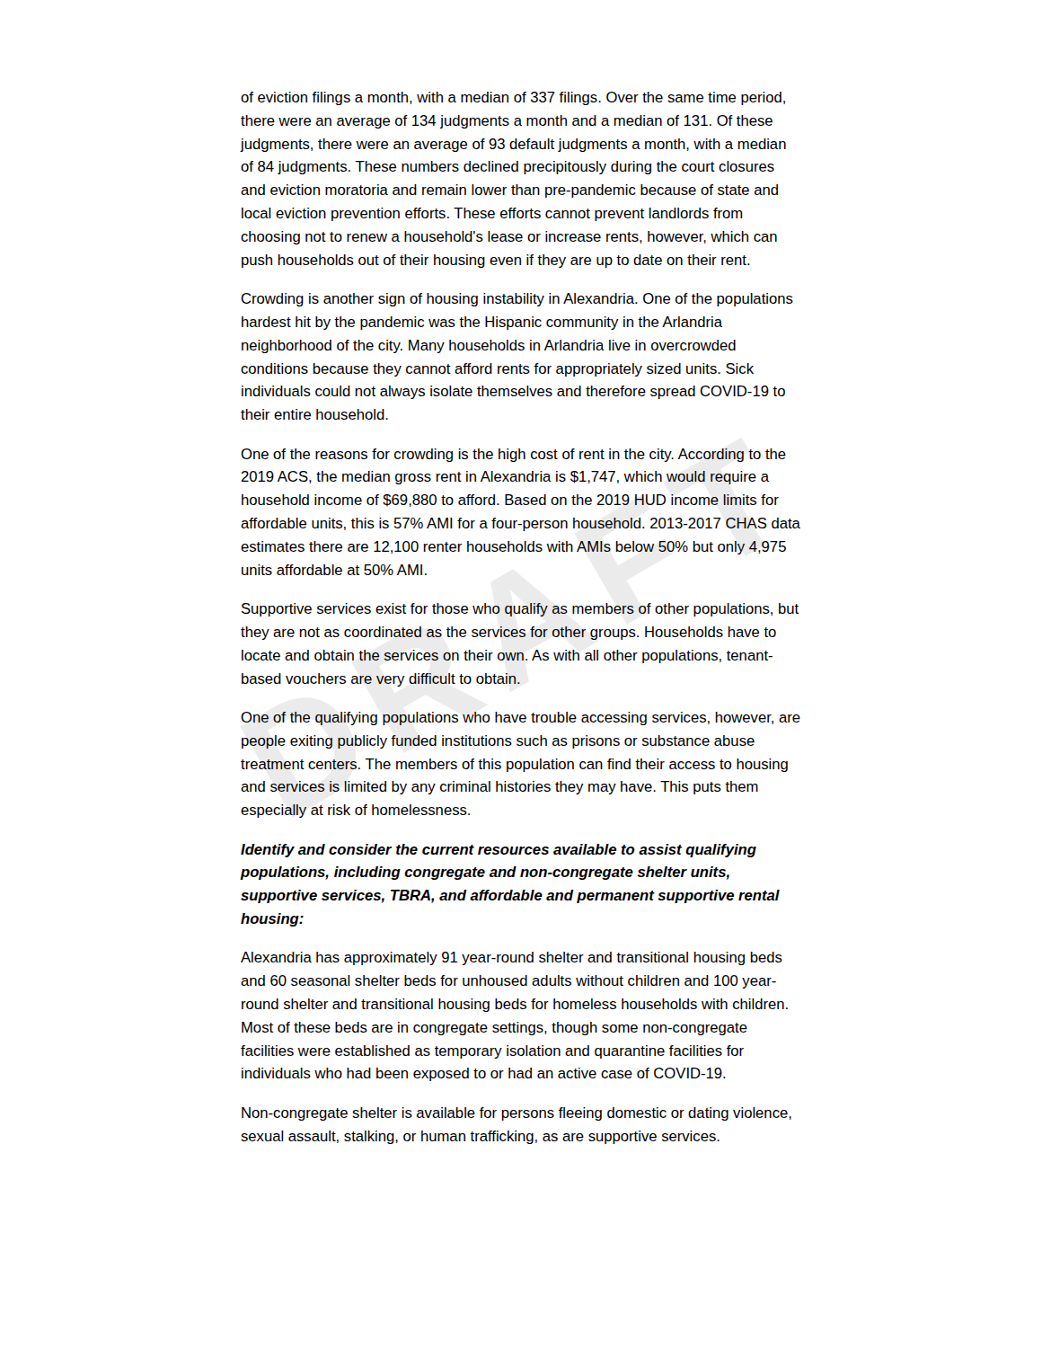DRAFT
of eviction filings a month, with a median of 337 filings. Over the same time period, there were an average of 134 judgments a month and a median of 131. Of these judgments, there were an average of 93 default judgments a month, with a median of 84 judgments. These numbers declined precipitously during the court closures and eviction moratoria and remain lower than pre-pandemic because of state and local eviction prevention efforts. These efforts cannot prevent landlords from choosing not to renew a household's lease or increase rents, however, which can push households out of their housing even if they are up to date on their rent.
Crowding is another sign of housing instability in Alexandria. One of the populations hardest hit by the pandemic was the Hispanic community in the Arlandria neighborhood of the city. Many households in Arlandria live in overcrowded conditions because they cannot afford rents for appropriately sized units. Sick individuals could not always isolate themselves and therefore spread COVID-19 to their entire household.
One of the reasons for crowding is the high cost of rent in the city. According to the 2019 ACS, the median gross rent in Alexandria is $1,747, which would require a household income of $69,880 to afford. Based on the 2019 HUD income limits for affordable units, this is 57% AMI for a four-person household. 2013-2017 CHAS data estimates there are 12,100 renter households with AMIs below 50% but only 4,975 units affordable at 50% AMI.
Supportive services exist for those who qualify as members of other populations, but they are not as coordinated as the services for other groups. Households have to locate and obtain the services on their own. As with all other populations, tenant-based vouchers are very difficult to obtain.
One of the qualifying populations who have trouble accessing services, however, are people exiting publicly funded institutions such as prisons or substance abuse treatment centers. The members of this population can find their access to housing and services is limited by any criminal histories they may have. This puts them especially at risk of homelessness.
Identify and consider the current resources available to assist qualifying populations, including congregate and non-congregate shelter units, supportive services, TBRA, and affordable and permanent supportive rental housing:
Alexandria has approximately 91 year-round shelter and transitional housing beds and 60 seasonal shelter beds for unhoused adults without children and 100 year-round shelter and transitional housing beds for homeless households with children. Most of these beds are in congregate settings, though some non-congregate facilities were established as temporary isolation and quarantine facilities for individuals who had been exposed to or had an active case of COVID-19.
Non-congregate shelter is available for persons fleeing domestic or dating violence, sexual assault, stalking, or human trafficking, as are supportive services.